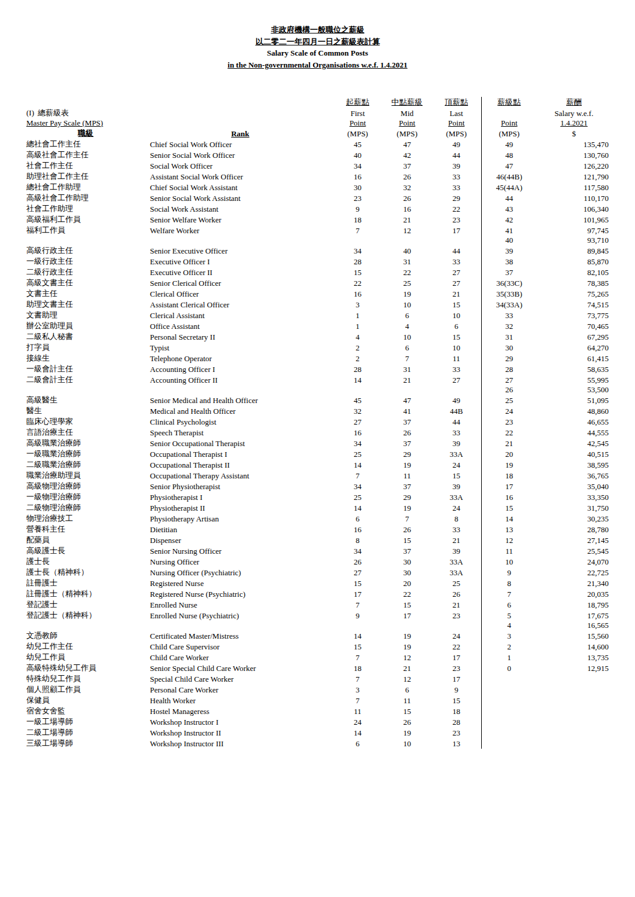非政府機構一般職位之薪級
以二零二一年四月一日之薪級表計算
Salary Scale of Common Posts
in the Non-governmental Organisations w.e.f. 1.4.2021
| | | 起薪點 | 中點薪級 | 頂薪點 | 薪級點 | 薪酬 |
| (I) 總薪級表 | | First | Mid | Last | | Salary w.e.f. |
| Master Pay Scale (MPS) | | Point | Point | Point | Point | 1.4.2021 |
| 職級 | Rank | (MPS) | (MPS) | (MPS) | (MPS) | $ |
| 總社會工作主任 | Chief Social Work Officer | 45 | 47 | 49 | 49 | 135,470 |
| 高級社會工作主任 | Senior Social Work Officer | 40 | 42 | 44 | 48 | 130,760 |
| 社會工作主任 | Social Work Officer | 34 | 37 | 39 | 47 | 126,220 |
| 助理社會工作主任 | Assistant Social Work Officer | 16 | 26 | 33 | 46(44B) | 121,790 |
| 總社會工作助理 | Chief Social Work Assistant | 30 | 32 | 33 | 45(44A) | 117,580 |
| 高級社會工作助理 | Senior Social Work Assistant | 23 | 26 | 29 | 44 | 110,170 |
| 社會工作助理 | Social Work Assistant | 9 | 16 | 22 | 43 | 106,340 |
| 高級福利工作員 | Senior Welfare Worker | 18 | 21 | 23 | 42 | 101,965 |
| 福利工作員 | Welfare Worker | 7 | 12 | 17 | 41 | 97,745 |
| | | | | | 40 | 93,710 |
| 高級行政主任 | Senior Executive Officer | 34 | 40 | 44 | 39 | 89,845 |
| 一級行政主任 | Executive Officer I | 28 | 31 | 33 | 38 | 85,870 |
| 二級行政主任 | Executive Officer II | 15 | 22 | 27 | 37 | 82,105 |
| 高級文書主任 | Senior Clerical Officer | 22 | 25 | 27 | 36(33C) | 78,385 |
| 文書主任 | Clerical Officer | 16 | 19 | 21 | 35(33B) | 75,265 |
| 助理文書主任 | Assistant Clerical Officer | 3 | 10 | 15 | 34(33A) | 74,515 |
| 文書助理 | Clerical Assistant | 1 | 6 | 10 | 33 | 73,775 |
| 辦公室助理員 | Office Assistant | 1 | 4 | 6 | 32 | 70,465 |
| 二級私人秘書 | Personal Secretary II | 4 | 10 | 15 | 31 | 67,295 |
| 打字員 | Typist | 2 | 6 | 10 | 30 | 64,270 |
| 接線生 | Telephone Operator | 2 | 7 | 11 | 29 | 61,415 |
| 一級會計主任 | Accounting Officer I | 28 | 31 | 33 | 28 | 58,635 |
| 二級會計主任 | Accounting Officer II | 14 | 21 | 27 | 27 | 55,995 |
| | | | | | 26 | 53,500 |
| 高級醫生 | Senior Medical and Health Officer | 45 | 47 | 49 | 25 | 51,095 |
| 醫生 | Medical and Health Officer | 32 | 41 | 44B | 24 | 48,860 |
| 臨床心理學家 | Clinical Psychologist | 27 | 37 | 44 | 23 | 46,655 |
| 言語治療主任 | Speech Therapist | 16 | 26 | 33 | 22 | 44,555 |
| 高級職業治療師 | Senior Occupational Therapist | 34 | 37 | 39 | 21 | 42,545 |
| 一級職業治療師 | Occupational Therapist I | 25 | 29 | 33A | 20 | 40,515 |
| 二級職業治療師 | Occupational Therapist II | 14 | 19 | 24 | 19 | 38,595 |
| 職業治療助理員 | Occupational Therapy Assistant | 7 | 11 | 15 | 18 | 36,765 |
| 高級物理治療師 | Senior Physiotherapist | 34 | 37 | 39 | 17 | 35,040 |
| 一級物理治療師 | Physiotherapist I | 25 | 29 | 33A | 16 | 33,350 |
| 二級物理治療師 | Physiotherapist II | 14 | 19 | 24 | 15 | 31,750 |
| 物理治療技工 | Physiotherapy Artisan | 6 | 7 | 8 | 14 | 30,235 |
| 營養科主任 | Dietitian | 16 | 26 | 33 | 13 | 28,780 |
| 配藥員 | Dispenser | 8 | 15 | 21 | 12 | 27,145 |
| 高級護士長 | Senior Nursing Officer | 34 | 37 | 39 | 11 | 25,545 |
| 護士長 | Nursing Officer | 26 | 30 | 33A | 10 | 24,070 |
| 護士長（精神科） | Nursing Officer (Psychiatric) | 27 | 30 | 33A | 9 | 22,725 |
| 註冊護士 | Registered Nurse | 15 | 20 | 25 | 8 | 21,340 |
| 註冊護士（精神科） | Registered Nurse (Psychiatric) | 17 | 22 | 26 | 7 | 20,035 |
| 登記護士 | Enrolled Nurse | 7 | 15 | 21 | 6 | 18,795 |
| 登記護士（精神科） | Enrolled Nurse (Psychiatric) | 9 | 17 | 23 | 5 | 17,675 |
| | | | | | 4 | 16,565 |
| 文憑教師 | Certificated Master/Mistress | 14 | 19 | 24 | 3 | 15,560 |
| 幼兒工作主任 | Child Care Supervisor | 15 | 19 | 22 | 2 | 14,600 |
| 幼兒工作員 | Child Care Worker | 7 | 12 | 17 | 1 | 13,735 |
| 高級特殊幼兒工作員 | Senior Special Child Care Worker | 18 | 21 | 23 | 0 | 12,915 |
| 特殊幼兒工作員 | Special Child Care Worker | 7 | 12 | 17 | | |
| 個人照顧工作員 | Personal Care Worker | 3 | 6 | 9 | | |
| 保健員 | Health Worker | 7 | 11 | 15 | | |
| 宿舍女舍監 | Hostel Manageress | 11 | 15 | 18 | | |
| 一級工場導師 | Workshop Instructor I | 24 | 26 | 28 | | |
| 二級工場導師 | Workshop Instructor II | 14 | 19 | 23 | | |
| 三級工場導師 | Workshop Instructor III | 6 | 10 | 13 | | |